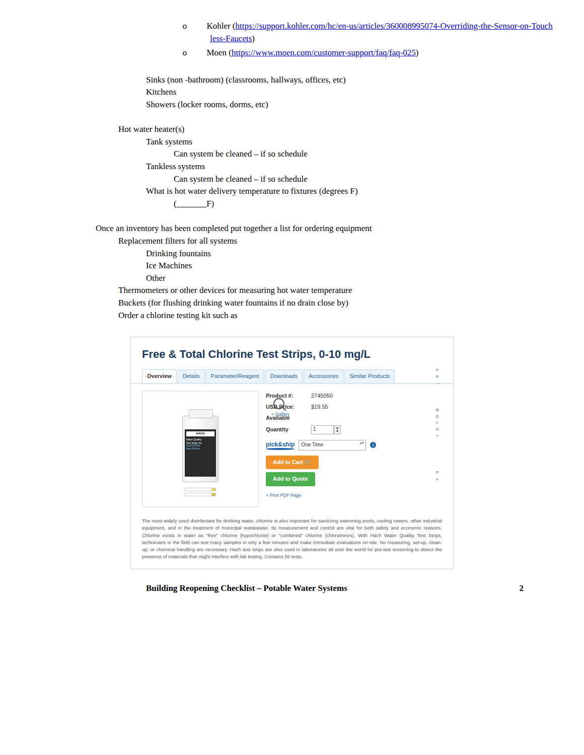o Kohler (https://support.kohler.com/hc/en-us/articles/360008995074-Overriding-the-Sensor-on-Touchless-Faucets)
o Moen (https://www.moen.com/customer-support/faq/faq-025)
Sinks (non -bathroom) (classrooms, hallways, offices, etc)
Kitchens
Showers (locker rooms, dorms, etc)
Hot water heater(s)
Tank systems
Can system be cleaned – if so schedule
Tankless systems
Can system be cleaned – if so schedule
What is hot water delivery temperature to fixtures (degrees F)
(_______F)
Once an inventory has been completed put together a list for ordering equipment
Replacement filters for all systems
Drinking fountains
Ice Machines
Other
Thermometers or other devices for measuring hot water temperature
Buckets (for flushing drinking water fountains if no drain close by)
Order a chlorine testing kit such as
Free & Total Chlorine Test Strips, 0-10 mg/L
Overview
Details
Parameter/Reagent
Downloads
Accessories
Similar Products
» Gallery
HACH
Water Quality
Test Strips for
Total Chlorine
Free Chlorine
| Product #: | 2745050 |
| USD Price: | $19.55 |
| Available | |
| Quantity | 1 ▲ ▼ |
pick&ship
One Time i
Add to Cart 🛒
Add to Quote
» Print PDF Page
P
P
—
B
D
n
U
»
P
u
The most widely used disinfectant for drinking water, chlorine is also important for sanitizing swimming pools, cooling towers, other industrial equipment, and in the treatment of municipal wastewater. Its measurement and control are vital for both safety and economic reasons. Chlorine exists in water as "free" chlorine (hypochlorite) or "combined" chlorine (chloramines). With Hach Water Quality Test Strips, technicians in the field can test many samples in only a few minutes and make immediate evaluations on-site. No measuring, set-up, clean-up, or chemical handling are necessary. Hach test strips are also used in laboratories all over the world for pre-test screening-to detect the presence of materials that might interfere with lab testing. Contains 50 tests.
Building Reopening Checklist – Potable Water Systems
2